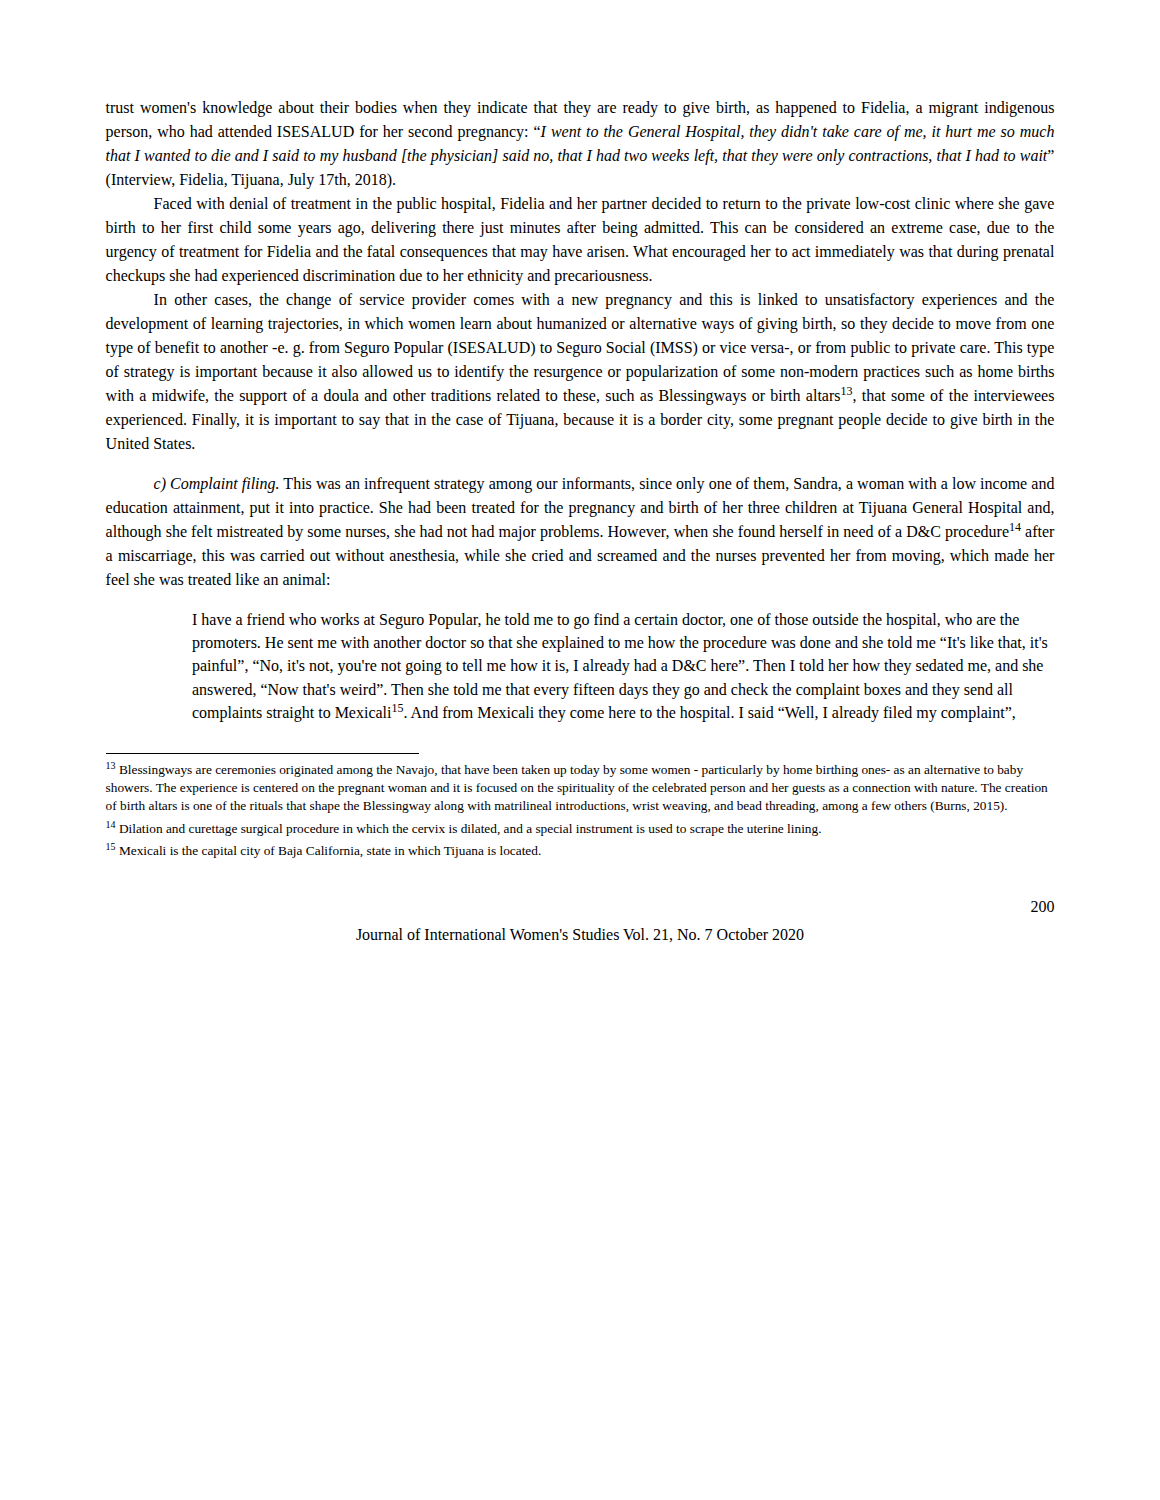trust women's knowledge about their bodies when they indicate that they are ready to give birth, as happened to Fidelia, a migrant indigenous person, who had attended ISESALUD for her second pregnancy: “I went to the General Hospital, they didn't take care of me, it hurt me so much that I wanted to die and I said to my husband [the physician] said no, that I had two weeks left, that they were only contractions, that I had to wait” (Interview, Fidelia, Tijuana, July 17th, 2018).
Faced with denial of treatment in the public hospital, Fidelia and her partner decided to return to the private low-cost clinic where she gave birth to her first child some years ago, delivering there just minutes after being admitted. This can be considered an extreme case, due to the urgency of treatment for Fidelia and the fatal consequences that may have arisen. What encouraged her to act immediately was that during prenatal checkups she had experienced discrimination due to her ethnicity and precariousness.
In other cases, the change of service provider comes with a new pregnancy and this is linked to unsatisfactory experiences and the development of learning trajectories, in which women learn about humanized or alternative ways of giving birth, so they decide to move from one type of benefit to another -e. g. from Seguro Popular (ISESALUD) to Seguro Social (IMSS) or vice versa-, or from public to private care. This type of strategy is important because it also allowed us to identify the resurgence or popularization of some non-modern practices such as home births with a midwife, the support of a doula and other traditions related to these, such as Blessingways or birth altars13, that some of the interviewees experienced. Finally, it is important to say that in the case of Tijuana, because it is a border city, some pregnant people decide to give birth in the United States.
c) Complaint filing. This was an infrequent strategy among our informants, since only one of them, Sandra, a woman with a low income and education attainment, put it into practice. She had been treated for the pregnancy and birth of her three children at Tijuana General Hospital and, although she felt mistreated by some nurses, she had not had major problems. However, when she found herself in need of a D&C procedure14 after a miscarriage, this was carried out without anesthesia, while she cried and screamed and the nurses prevented her from moving, which made her feel she was treated like an animal:
I have a friend who works at Seguro Popular, he told me to go find a certain doctor, one of those outside the hospital, who are the promoters. He sent me with another doctor so that she explained to me how the procedure was done and she told me “It's like that, it's painful”, “No, it's not, you're not going to tell me how it is, I already had a D&C here”. Then I told her how they sedated me, and she answered, “Now that's weird”. Then she told me that every fifteen days they go and check the complaint boxes and they send all complaints straight to Mexicali15. And from Mexicali they come here to the hospital. I said “Well, I already filed my complaint”,
13 Blessingways are ceremonies originated among the Navajo, that have been taken up today by some women - particularly by home birthing ones- as an alternative to baby showers. The experience is centered on the pregnant woman and it is focused on the spirituality of the celebrated person and her guests as a connection with nature. The creation of birth altars is one of the rituals that shape the Blessingway along with matrilineal introductions, wrist weaving, and bead threading, among a few others (Burns, 2015).
14 Dilation and curettage surgical procedure in which the cervix is dilated, and a special instrument is used to scrape the uterine lining.
15 Mexicali is the capital city of Baja California, state in which Tijuana is located.
200
Journal of International Women's Studies Vol. 21, No. 7 October 2020